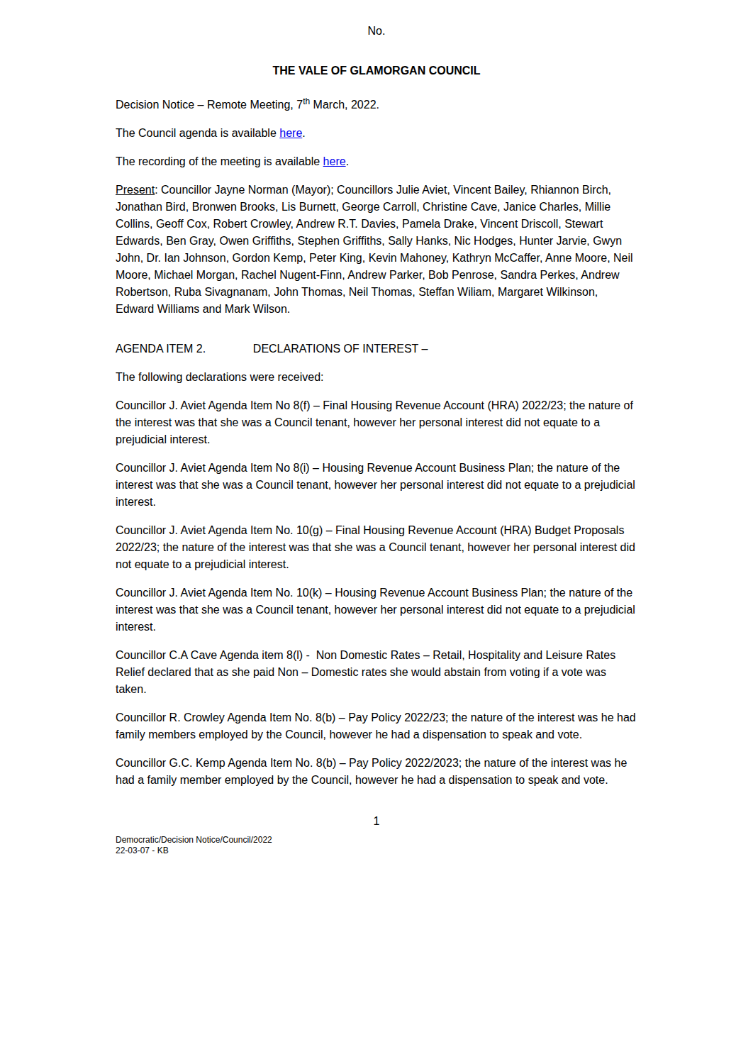No.
The Vale of Glamorgan Council
Decision Notice – Remote Meeting, 7th March, 2022.
The Council agenda is available here.
The recording of the meeting is available here.
Present: Councillor Jayne Norman (Mayor); Councillors Julie Aviet, Vincent Bailey, Rhiannon Birch, Jonathan Bird, Bronwen Brooks, Lis Burnett, George Carroll, Christine Cave, Janice Charles, Millie Collins, Geoff Cox, Robert Crowley, Andrew R.T. Davies, Pamela Drake, Vincent Driscoll, Stewart Edwards, Ben Gray, Owen Griffiths, Stephen Griffiths, Sally Hanks, Nic Hodges, Hunter Jarvie, Gwyn John, Dr. Ian Johnson, Gordon Kemp, Peter King, Kevin Mahoney, Kathryn McCaffer, Anne Moore, Neil Moore, Michael Morgan, Rachel Nugent-Finn, Andrew Parker, Bob Penrose, Sandra Perkes, Andrew Robertson, Ruba Sivagnanam, John Thomas, Neil Thomas, Steffan Wiliam, Margaret Wilkinson, Edward Williams and Mark Wilson.
AGENDA ITEM 2. DECLARATIONS OF INTEREST –
The following declarations were received:
Councillor J. Aviet Agenda Item No 8(f) – Final Housing Revenue Account (HRA) 2022/23; the nature of the interest was that she was a Council tenant, however her personal interest did not equate to a prejudicial interest.
Councillor J. Aviet Agenda Item No 8(i) – Housing Revenue Account Business Plan; the nature of the interest was that she was a Council tenant, however her personal interest did not equate to a prejudicial interest.
Councillor J. Aviet Agenda Item No. 10(g) – Final Housing Revenue Account (HRA) Budget Proposals 2022/23; the nature of the interest was that she was a Council tenant, however her personal interest did not equate to a prejudicial interest.
Councillor J. Aviet Agenda Item No. 10(k) – Housing Revenue Account Business Plan; the nature of the interest was that she was a Council tenant, however her personal interest did not equate to a prejudicial interest.
Councillor C.A Cave Agenda item 8(l) - Non Domestic Rates – Retail, Hospitality and Leisure Rates Relief declared that as she paid Non – Domestic rates she would abstain from voting if a vote was taken.
Councillor R. Crowley Agenda Item No. 8(b) – Pay Policy 2022/23; the nature of the interest was he had family members employed by the Council, however he had a dispensation to speak and vote.
Councillor G.C. Kemp Agenda Item No. 8(b) – Pay Policy 2022/2023; the nature of the interest was he had a family member employed by the Council, however he had a dispensation to speak and vote.
1
Democratic/Decision Notice/Council/2022
22-03-07 - KB